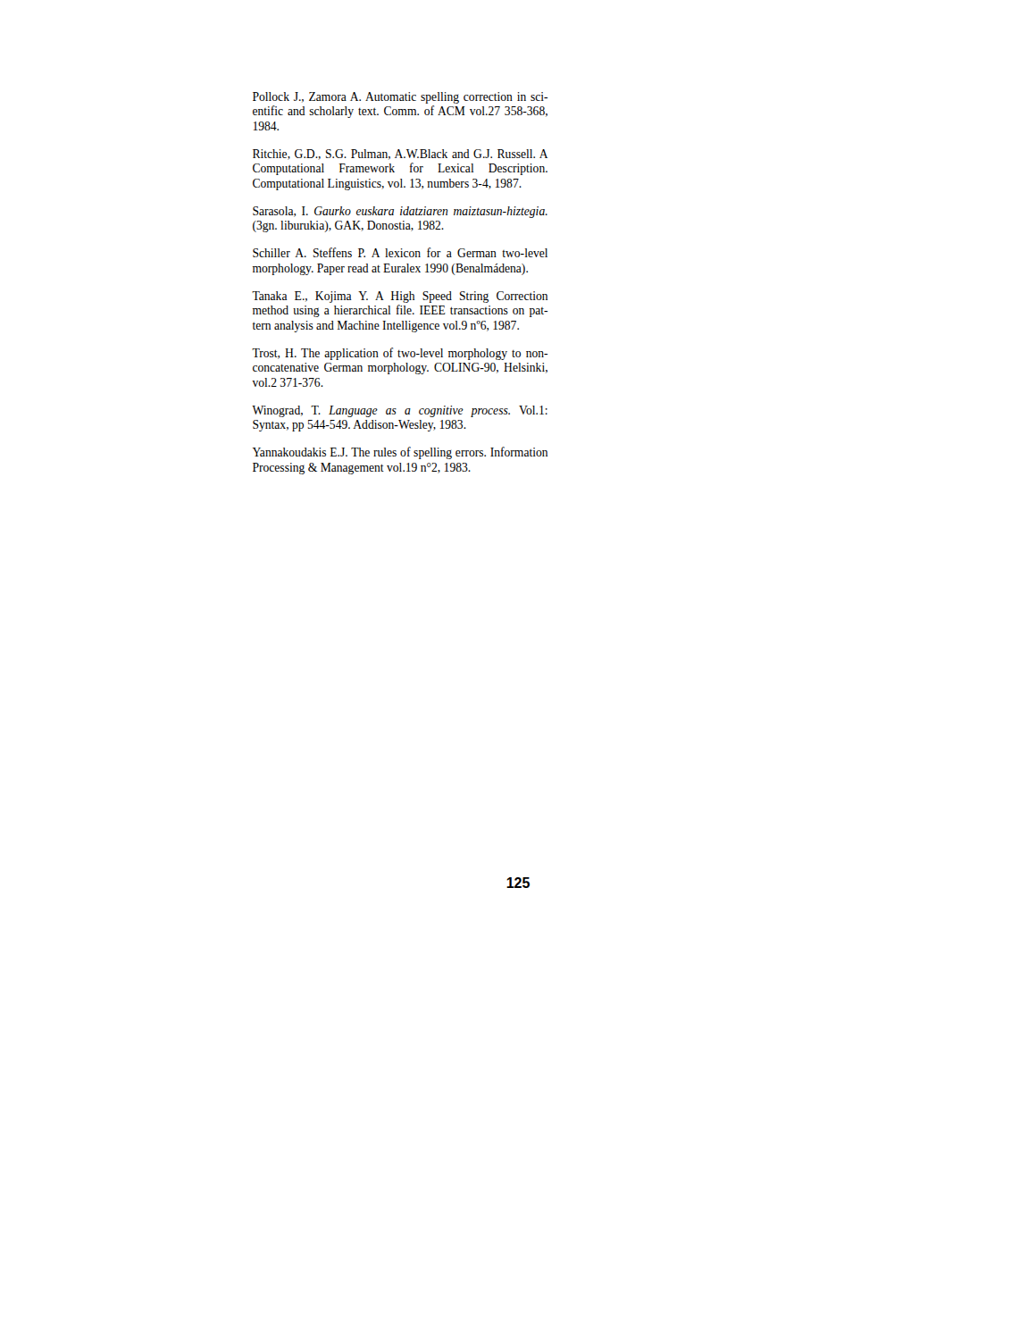Pollock J., Zamora A. Automatic spelling correction in scientific and scholarly text. Comm. of ACM vol.27 358-368, 1984.
Ritchie, G.D., S.G. Pulman, A.W.Black and G.J. Russell. A Computational Framework for Lexical Description. Computational Linguistics, vol. 13, numbers 3-4, 1987.
Sarasola, I. Gaurko euskara idatziaren maiztasun-hiztegia. (3gn. liburukia), GAK, Donostia, 1982.
Schiller A. Steffens P. A lexicon for a German two-level morphology. Paper read at Euralex 1990 (Benalmádena).
Tanaka E., Kojima Y. A High Speed String Correction method using a hierarchical file. IEEE transactions on pattern analysis and Machine Intelligence vol.9 nº6, 1987.
Trost, H. The application of two-level morphology to non-concatenative German morphology. COLING-90, Helsinki, vol.2 371-376.
Winograd, T. Language as a cognitive process. Vol.1: Syntax, pp 544-549. Addison-Wesley, 1983.
Yannakoudakis E.J. The rules of spelling errors. Information Processing & Management vol.19 n°2, 1983.
125